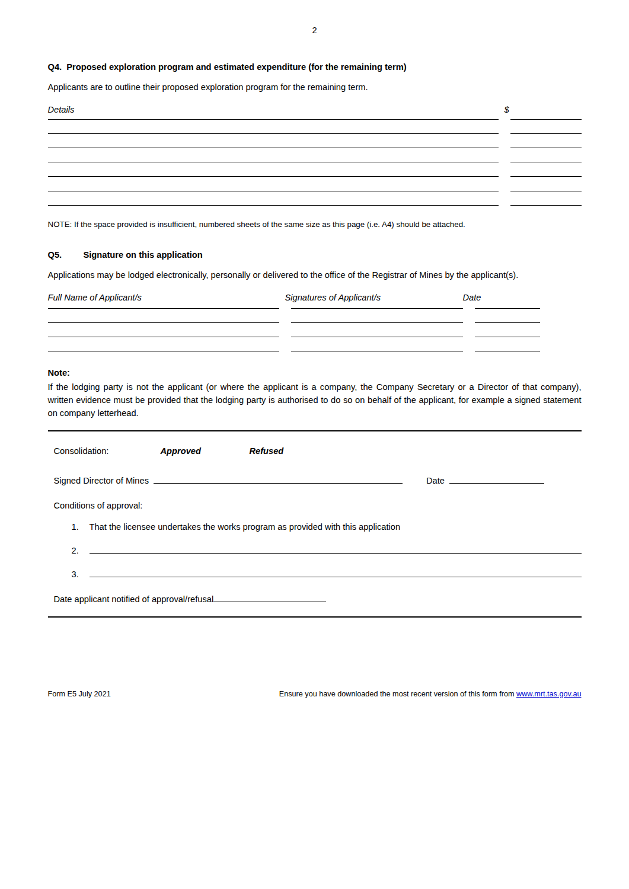2
Q4. Proposed exploration program and estimated expenditure (for the remaining term)
Applicants are to outline their proposed exploration program for the remaining term.
Details
$
NOTE: If the space provided is insufficient, numbered sheets of the same size as this page (i.e. A4) should be attached.
Q5.
Signature on this application
Applications may be lodged electronically, personally or delivered to the office of the Registrar of Mines by the applicant(s).
Full Name of Applicant/s
Signatures of Applicant/s
Date
Note:
If the lodging party is not the applicant (or where the applicant is a company, the Company Secretary or a Director of that company), written evidence must be provided that the lodging party is authorised to do so on behalf of the applicant, for example a signed statement on company letterhead.
Consolidation:
Approved
Refused
Signed Director of Mines
Date
Conditions of approval:
That the licensee undertakes the works program as provided with this application
Date applicant notified of approval/refusal
Form E5 July 2021
Ensure you have downloaded the most recent version of this form from www.mrt.tas.gov.au